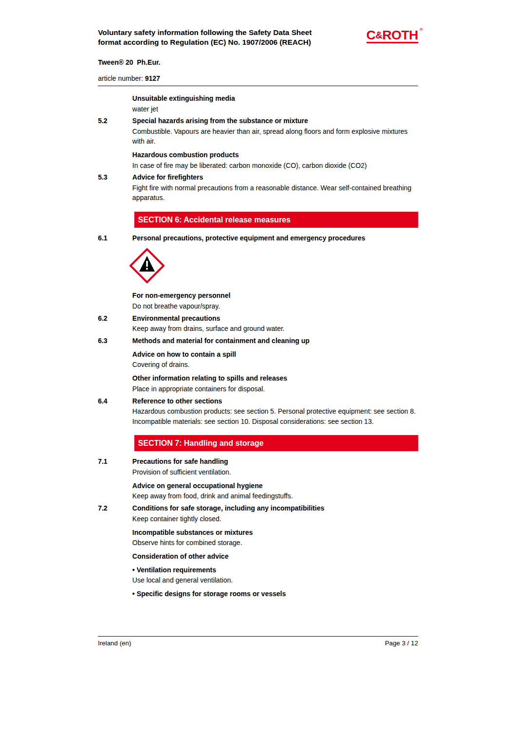Voluntary safety information following the Safety Data Sheet
format according to Regulation (EC) No. 1907/2006 (REACH)
®
C&ROTH
Tween® 20 Ph.Eur.
article number: 9127
Unsuitable extinguishing media
water jet
5.2
Special hazards arising from the substance or mixture
Combustible. Vapours are heavier than air, spread along floors and form explosive mixtures with air.
Hazardous combustion products
In case of fire may be liberated: carbon monoxide (CO), carbon dioxide (CO2)
5.3
Advice for firefighters
Fight fire with normal precautions from a reasonable distance. Wear self-contained breathing apparatus.
SECTION 6: Accidental release measures
6.1
Personal precautions, protective equipment and emergency procedures
For non-emergency personnel
Do not breathe vapour/spray.
6.2
Environmental precautions
Keep away from drains, surface and ground water.
6.3
Methods and material for containment and cleaning up
Advice on how to contain a spill
Covering of drains.
Other information relating to spills and releases
Place in appropriate containers for disposal.
6.4
Reference to other sections
Hazardous combustion products: see section 5. Personal protective equipment: see section 8. Incompatible materials: see section 10. Disposal considerations: see section 13.
SECTION 7: Handling and storage
7.1
Precautions for safe handling
Provision of sufficient ventilation.
Advice on general occupational hygiene
Keep away from food, drink and animal feedingstuffs.
7.2
Conditions for safe storage, including any incompatibilities
Keep container tightly closed.
Incompatible substances or mixtures
Observe hints for combined storage.
Consideration of other advice
• Ventilation requirements
Use local and general ventilation.
• Specific designs for storage rooms or vessels
Ireland (en)
Page 3 / 12